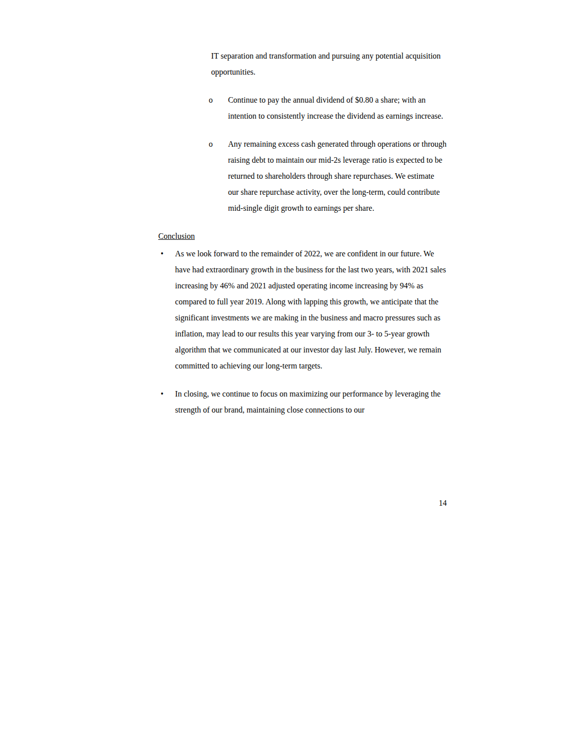IT separation and transformation and pursuing any potential acquisition opportunities.
Continue to pay the annual dividend of $0.80 a share; with an intention to consistently increase the dividend as earnings increase.
Any remaining excess cash generated through operations or through raising debt to maintain our mid-2s leverage ratio is expected to be returned to shareholders through share repurchases. We estimate our share repurchase activity, over the long-term, could contribute mid-single digit growth to earnings per share.
Conclusion
As we look forward to the remainder of 2022, we are confident in our future. We have had extraordinary growth in the business for the last two years, with 2021 sales increasing by 46% and 2021 adjusted operating income increasing by 94% as compared to full year 2019. Along with lapping this growth, we anticipate that the significant investments we are making in the business and macro pressures such as inflation, may lead to our results this year varying from our 3- to 5-year growth algorithm that we communicated at our investor day last July. However, we remain committed to achieving our long-term targets.
In closing, we continue to focus on maximizing our performance by leveraging the strength of our brand, maintaining close connections to our
14